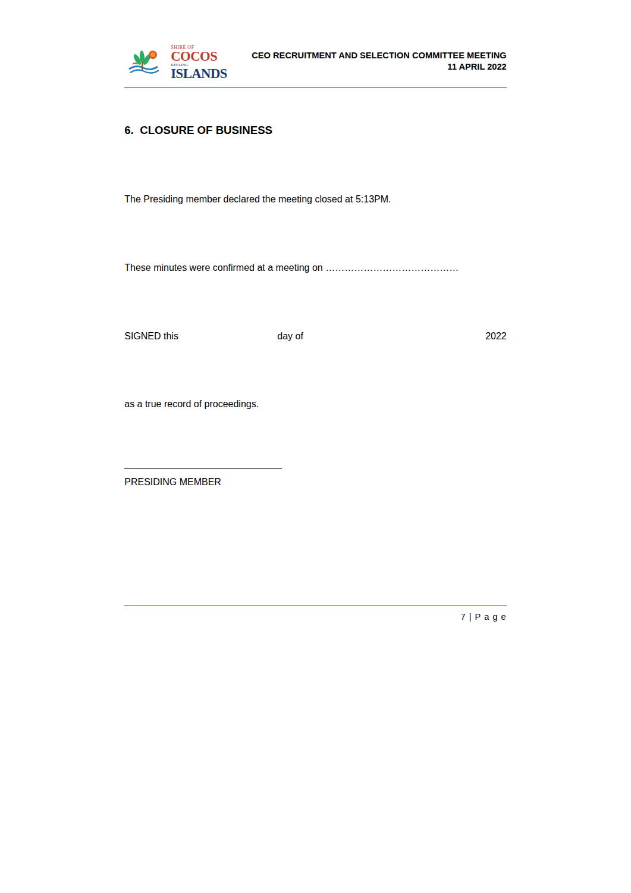SHIRE OF COCOS KEELING ISLANDS
CEO RECRUITMENT AND SELECTION COMMITTEE MEETING
11 APRIL 2022
6. CLOSURE OF BUSINESS
The Presiding member declared the meeting closed at 5:13PM.
These minutes were confirmed at a meeting on ……………………………………
SIGNED this day of 2022
as a true record of proceedings.
PRESIDING MEMBER
7 | P a g e